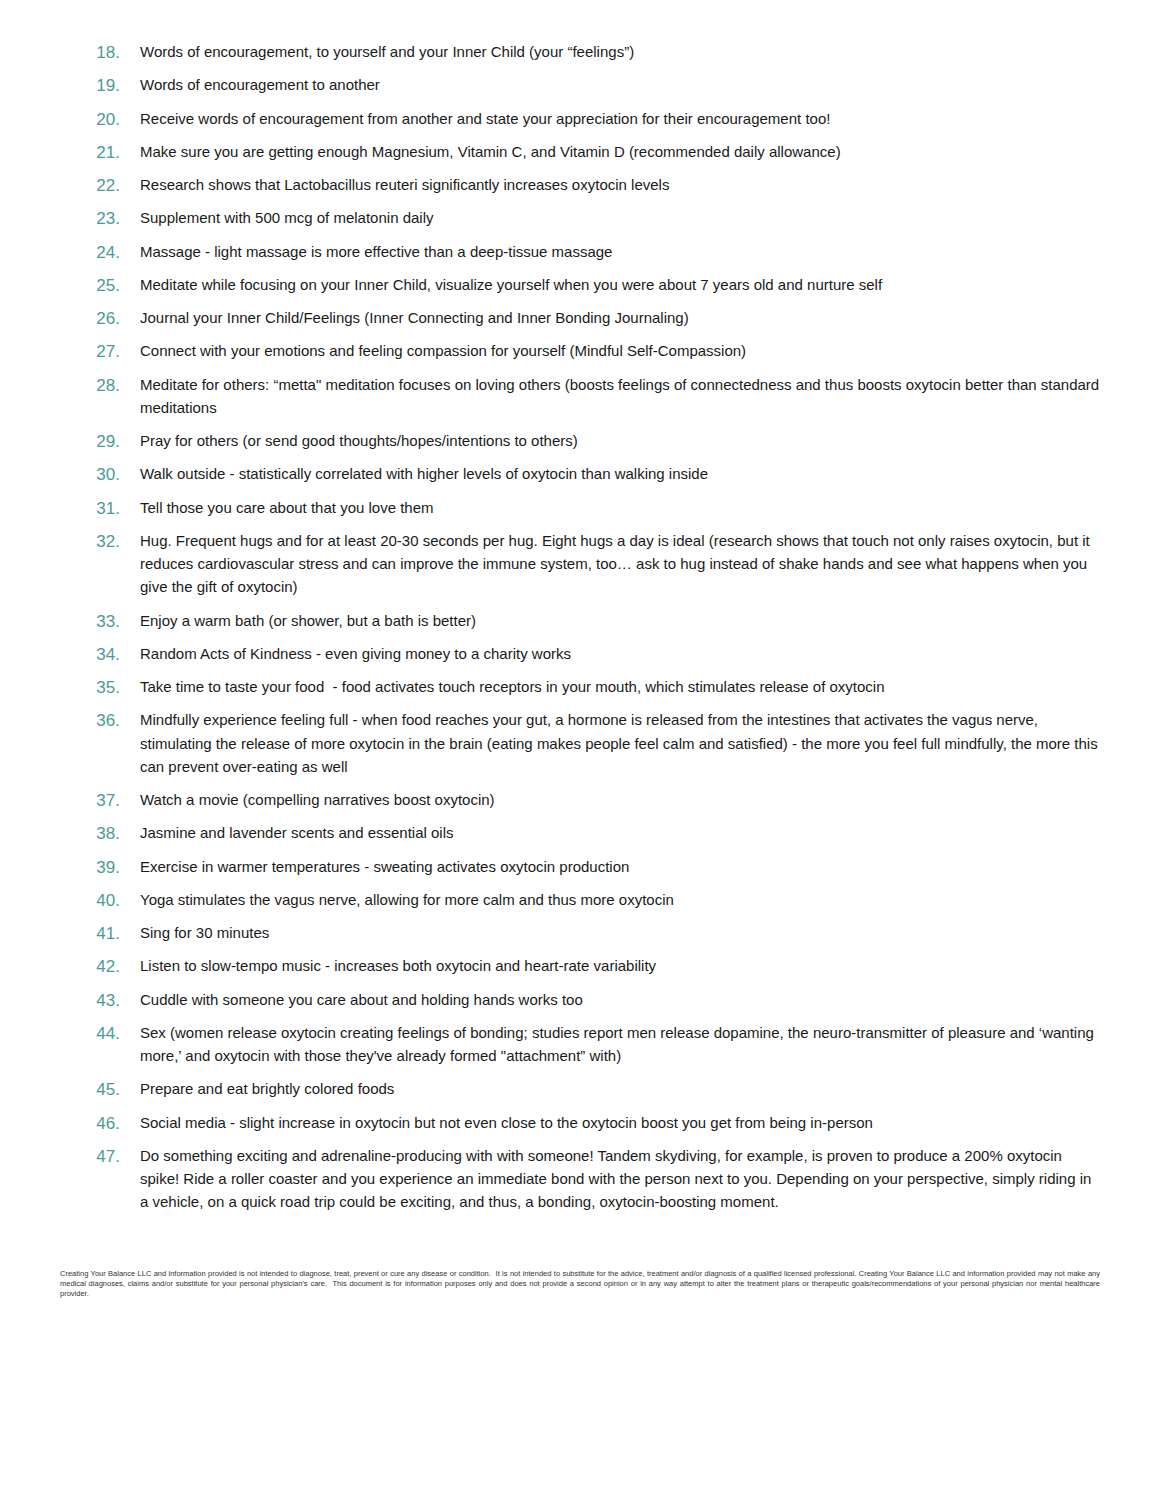Words of encouragement, to yourself and your Inner Child (your “feelings”)
Words of encouragement to another
Receive words of encouragement from another and state your appreciation for their encouragement too!
Make sure you are getting enough Magnesium, Vitamin C, and Vitamin D (recommended daily allowance)
Research shows that Lactobacillus reuteri significantly increases oxytocin levels
Supplement with 500 mcg of melatonin daily
Massage - light massage is more effective than a deep-tissue massage
Meditate while focusing on your Inner Child, visualize yourself when you were about 7 years old and nurture self
Journal your Inner Child/Feelings (Inner Connecting and Inner Bonding Journaling)
Connect with your emotions and feeling compassion for yourself (Mindful Self-Compassion)
Meditate for others: “metta" meditation focuses on loving others (boosts feelings of connectedness and thus boosts oxytocin better than standard meditations
Pray for others (or send good thoughts/hopes/intentions to others)
Walk outside - statistically correlated with higher levels of oxytocin than walking inside
Tell those you care about that you love them
Hug. Frequent hugs and for at least 20-30 seconds per hug. Eight hugs a day is ideal (research shows that touch not only raises oxytocin, but it reduces cardiovascular stress and can improve the immune system, too… ask to hug instead of shake hands and see what happens when you give the gift of oxytocin)
Enjoy a warm bath (or shower, but a bath is better)
Random Acts of Kindness - even giving money to a charity works
Take time to taste your food - food activates touch receptors in your mouth, which stimulates release of oxytocin
Mindfully experience feeling full - when food reaches your gut, a hormone is released from the intestines that activates the vagus nerve, stimulating the release of more oxytocin in the brain (eating makes people feel calm and satisfied) - the more you feel full mindfully, the more this can prevent over-eating as well
Watch a movie (compelling narratives boost oxytocin)
Jasmine and lavender scents and essential oils
Exercise in warmer temperatures - sweating activates oxytocin production
Yoga stimulates the vagus nerve, allowing for more calm and thus more oxytocin
Sing for 30 minutes
Listen to slow-tempo music - increases both oxytocin and heart-rate variability
Cuddle with someone you care about and holding hands works too
Sex (women release oxytocin creating feelings of bonding; studies report men release dopamine, the neuro-transmitter of pleasure and ‘wanting more,’ and oxytocin with those they've already formed "attachment” with)
Prepare and eat brightly colored foods
Social media - slight increase in oxytocin but not even close to the oxytocin boost you get from being in-person
Do something exciting and adrenaline-producing with with someone! Tandem skydiving, for example, is proven to produce a 200% oxytocin spike! Ride a roller coaster and you experience an immediate bond with the person next to you. Depending on your perspective, simply riding in a vehicle, on a quick road trip could be exciting, and thus, a bonding, oxytocin-boosting moment.
Creating Your Balance LLC and information provided is not intended to diagnose, treat, prevent or cure any disease or condition. It is not intended to substitute for the advice, treatment and/or diagnosis of a qualified licensed professional. Creating Your Balance LLC and information provided may not make any medical diagnoses, claims and/or substitute for your personal physician’s care. This document is for information purposes only and does not provide a second opinion or in any way attempt to alter the treatment plans or therapeutic goals/recommendations of your personal physician nor mental healthcare provider.